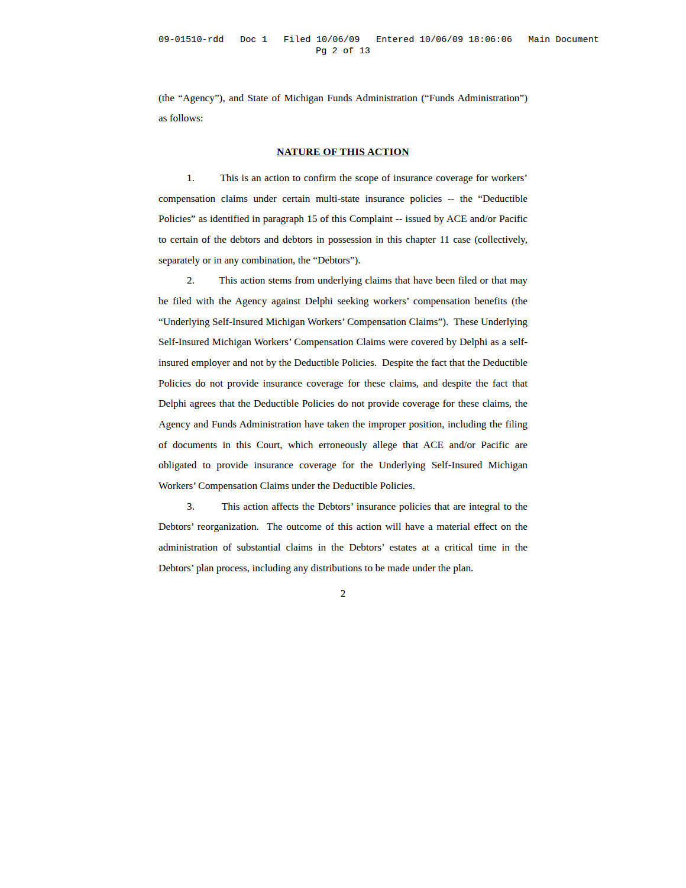09-01510-rdd Doc 1 Filed 10/06/09 Entered 10/06/09 18:06:06 Main Document Pg 2 of 13
(the “Agency”), and State of Michigan Funds Administration (“Funds Administration”) as follows:
NATURE OF THIS ACTION
1. This is an action to confirm the scope of insurance coverage for workers’ compensation claims under certain multi-state insurance policies -- the “Deductible Policies” as identified in paragraph 15 of this Complaint -- issued by ACE and/or Pacific to certain of the debtors and debtors in possession in this chapter 11 case (collectively, separately or in any combination, the “Debtors”).
2. This action stems from underlying claims that have been filed or that may be filed with the Agency against Delphi seeking workers’ compensation benefits (the “Underlying Self-Insured Michigan Workers’ Compensation Claims”). These Underlying Self-Insured Michigan Workers’ Compensation Claims were covered by Delphi as a self-insured employer and not by the Deductible Policies. Despite the fact that the Deductible Policies do not provide insurance coverage for these claims, and despite the fact that Delphi agrees that the Deductible Policies do not provide coverage for these claims, the Agency and Funds Administration have taken the improper position, including the filing of documents in this Court, which erroneously allege that ACE and/or Pacific are obligated to provide insurance coverage for the Underlying Self-Insured Michigan Workers’ Compensation Claims under the Deductible Policies.
3. This action affects the Debtors’ insurance policies that are integral to the Debtors’ reorganization. The outcome of this action will have a material effect on the administration of substantial claims in the Debtors’ estates at a critical time in the Debtors’ plan process, including any distributions to be made under the plan.
2